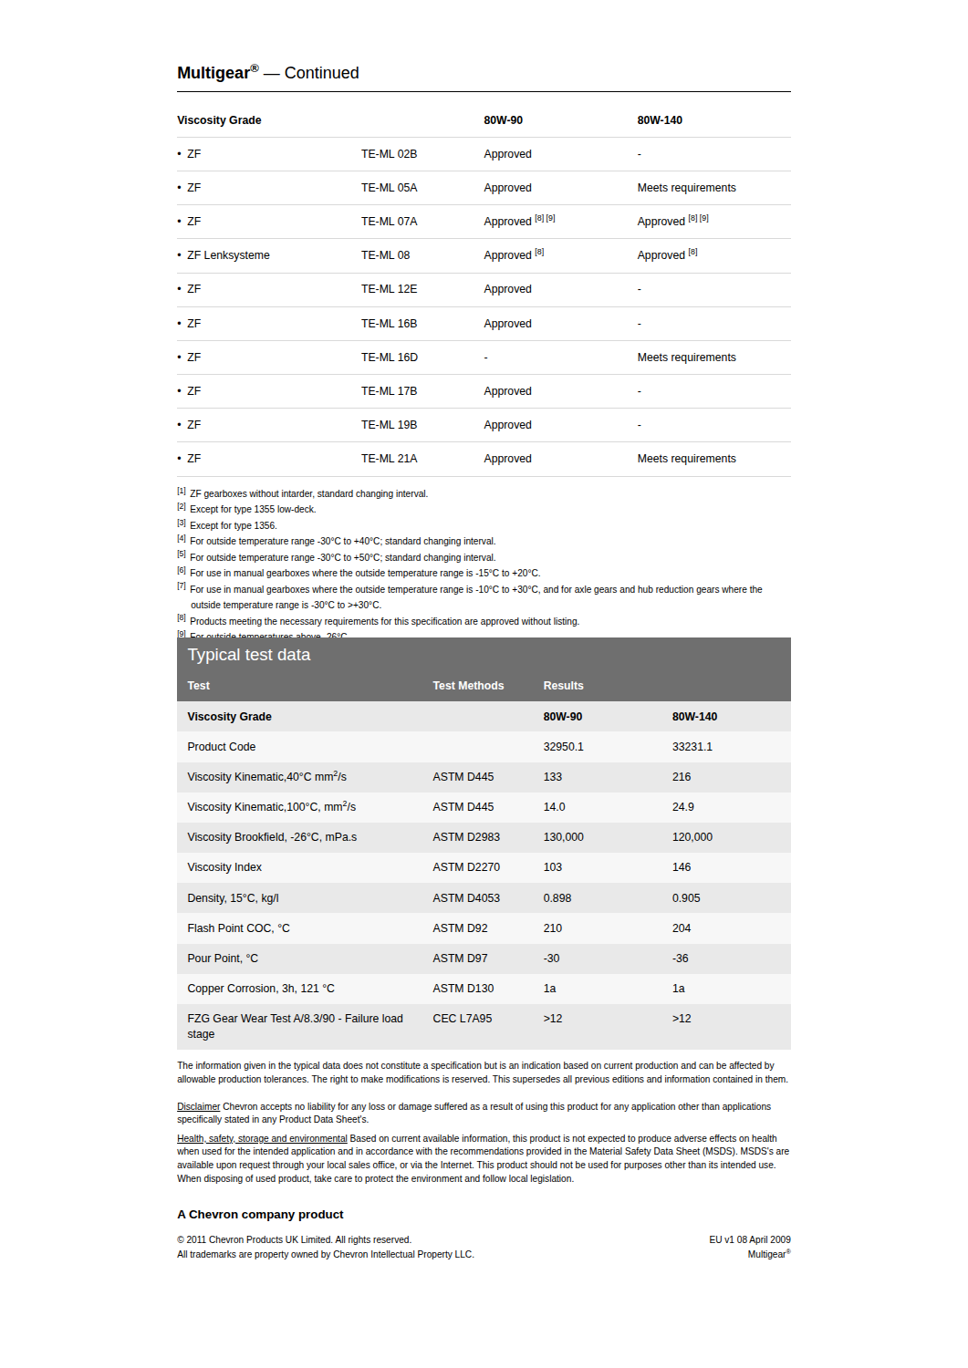Multigear® — Continued
| Viscosity Grade | | 80W-90 | 80W-140 |
| --- | --- | --- | --- |
| ZF | TE-ML 02B | Approved | - |
| ZF | TE-ML 05A | Approved | Meets requirements |
| ZF | TE-ML 07A | Approved [8] [9] | Approved [8] [9] |
| ZF Lenksysteme | TE-ML 08 | Approved [8] | Approved [8] |
| ZF | TE-ML 12E | Approved | - |
| ZF | TE-ML 16B | Approved | - |
| ZF | TE-ML 16D | - | Meets requirements |
| ZF | TE-ML 17B | Approved | - |
| ZF | TE-ML 19B | Approved | - |
| ZF | TE-ML 21A | Approved | Meets requirements |
[1] ZF gearboxes without intarder, standard changing interval.
[2] Except for type 1355 low-deck.
[3] Except for type 1356.
[4] For outside temperature range -30°C to +40°C; standard changing interval.
[5] For outside temperature range -30°C to +50°C; standard changing interval.
[6] For use in manual gearboxes where the outside temperature range is -15°C to +20°C.
[7] For use in manual gearboxes where the outside temperature range is -10°C to +30°C, and for axle gears and hub reduction gears where the
outside temperature range is -30°C to >+30°C.
[8] Products meeting the necessary requirements for this specification are approved without listing.
[9] For outside temperatures above -26°C.
Typical test data
| Test | Test Methods | Results |
| --- | --- | --- |
| Viscosity Grade | | 80W-90 | 80W-140 |
| Product Code | | 32950.1 | 33231.1 |
| Viscosity Kinematic,40°C mm 2 /s | ASTM D445 | 133 | 216 |
| Viscosity Kinematic,100°C, mm 2 /s | ASTM D445 | 14.0 | 24.9 |
| Viscosity Brookfield, -26°C, mPa.s | ASTM D2983 | 130,000 | 120,000 |
| Viscosity Index | ASTM D2270 | 103 | 146 |
| Density, 15°C, kg/l | ASTM D4053 | 0.898 | 0.905 |
| Flash Point COC, °C | ASTM D92 | 210 | 204 |
| Pour Point, °C | ASTM D97 | -30 | -36 |
| Copper Corrosion, 3h, 121 °C | ASTM D130 | 1a | 1a |
| FZG Gear Wear Test A/8.3/90 - Failure load stage | CEC L7A95 | >12 | >12 |
The information given in the typical data does not constitute a specification but is an indication based on current production and can be affected by allowable production tolerances. The right to make modifications is reserved. This supersedes all previous editions and information contained in them.
Disclaimer Chevron accepts no liability for any loss or damage suffered as a result of using this product for any application other than applications specifically stated in any Product Data Sheet's.
Health, safety, storage and environmental Based on current available information, this product is not expected to produce adverse effects on health when used for the intended application and in accordance with the recommendations provided in the Material Safety Data Sheet (MSDS). MSDS's are available upon request through your local sales office, or via the Internet. This product should not be used for purposes other than its intended use. When disposing of used product, take care to protect the environment and follow local legislation.
A Chevron company product
© 2011 Chevron Products UK Limited. All rights reserved.
All trademarks are property owned by Chevron Intellectual Property LLC.
EU v1 08 April 2009
Multigear®